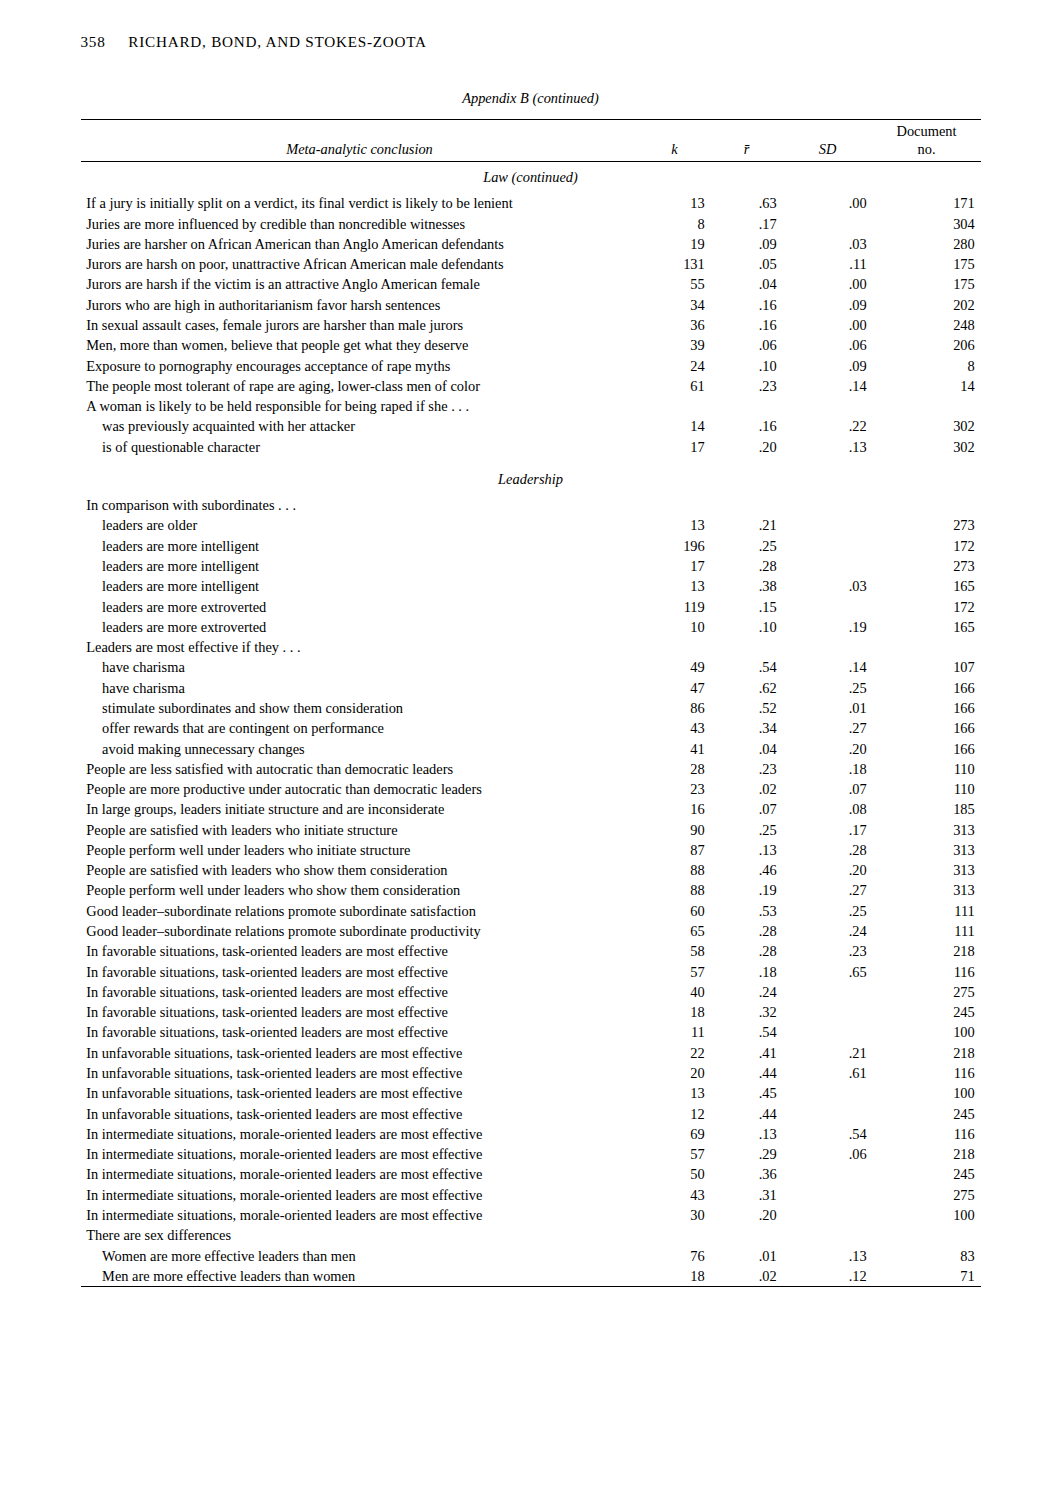358 Richard, Bond, and Stokes-Zoota
Appendix B (continued)
| Meta-analytic conclusion | k | r̄ | SD | Document no. |
| --- | --- | --- | --- | --- |
| Law ( continued ) |
| If a jury is initially split on a verdict, its final verdict is likely to be lenient | 13 | .63 | .00 | 171 |
| Juries are more influenced by credible than noncredible witnesses | 8 | .17 | | 304 |
| Juries are harsher on African American than Anglo American defendants | 19 | .09 | .03 | 280 |
| Jurors are harsh on poor, unattractive African American male defendants | 131 | .05 | .11 | 175 |
| Jurors are harsh if the victim is an attractive Anglo American female | 55 | .04 | .00 | 175 |
| Jurors who are high in authoritarianism favor harsh sentences | 34 | .16 | .09 | 202 |
| In sexual assault cases, female jurors are harsher than male jurors | 36 | .16 | .00 | 248 |
| Men, more than women, believe that people get what they deserve | 39 | .06 | .06 | 206 |
| Exposure to pornography encourages acceptance of rape myths | 24 | .10 | .09 | 8 |
| The people most tolerant of rape are aging, lower-class men of color | 61 | .23 | .14 | 14 |
| A woman is likely to be held responsible for being raped if she . . . | | | | |
| was previously acquainted with her attacker | 14 | .16 | .22 | 302 |
| is of questionable character | 17 | .20 | .13 | 302 |
| Leadership |
| In comparison with subordinates . . . | | | | |
| leaders are older | 13 | .21 | | 273 |
| leaders are more intelligent | 196 | .25 | | 172 |
| leaders are more intelligent | 17 | .28 | | 273 |
| leaders are more intelligent | 13 | .38 | .03 | 165 |
| leaders are more extroverted | 119 | .15 | | 172 |
| leaders are more extroverted | 10 | .10 | .19 | 165 |
| Leaders are most effective if they . . . | | | | |
| have charisma | 49 | .54 | .14 | 107 |
| have charisma | 47 | .62 | .25 | 166 |
| stimulate subordinates and show them consideration | 86 | .52 | .01 | 166 |
| offer rewards that are contingent on performance | 43 | .34 | .27 | 166 |
| avoid making unnecessary changes | 41 | .04 | .20 | 166 |
| People are less satisfied with autocratic than democratic leaders | 28 | .23 | .18 | 110 |
| People are more productive under autocratic than democratic leaders | 23 | .02 | .07 | 110 |
| In large groups, leaders initiate structure and are inconsiderate | 16 | .07 | .08 | 185 |
| People are satisfied with leaders who initiate structure | 90 | .25 | .17 | 313 |
| People perform well under leaders who initiate structure | 87 | .13 | .28 | 313 |
| People are satisfied with leaders who show them consideration | 88 | .46 | .20 | 313 |
| People perform well under leaders who show them consideration | 88 | .19 | .27 | 313 |
| Good leader–subordinate relations promote subordinate satisfaction | 60 | .53 | .25 | 111 |
| Good leader–subordinate relations promote subordinate productivity | 65 | .28 | .24 | 111 |
| In favorable situations, task-oriented leaders are most effective | 58 | .28 | .23 | 218 |
| In favorable situations, task-oriented leaders are most effective | 57 | .18 | .65 | 116 |
| In favorable situations, task-oriented leaders are most effective | 40 | .24 | | 275 |
| In favorable situations, task-oriented leaders are most effective | 18 | .32 | | 245 |
| In favorable situations, task-oriented leaders are most effective | 11 | .54 | | 100 |
| In unfavorable situations, task-oriented leaders are most effective | 22 | .41 | .21 | 218 |
| In unfavorable situations, task-oriented leaders are most effective | 20 | .44 | .61 | 116 |
| In unfavorable situations, task-oriented leaders are most effective | 13 | .45 | | 100 |
| In unfavorable situations, task-oriented leaders are most effective | 12 | .44 | | 245 |
| In intermediate situations, morale-oriented leaders are most effective | 69 | .13 | .54 | 116 |
| In intermediate situations, morale-oriented leaders are most effective | 57 | .29 | .06 | 218 |
| In intermediate situations, morale-oriented leaders are most effective | 50 | .36 | | 245 |
| In intermediate situations, morale-oriented leaders are most effective | 43 | .31 | | 275 |
| In intermediate situations, morale-oriented leaders are most effective | 30 | .20 | | 100 |
| There are sex differences | | | | |
| Women are more effective leaders than men | 76 | .01 | .13 | 83 |
| Men are more effective leaders than women | 18 | .02 | .12 | 71 |